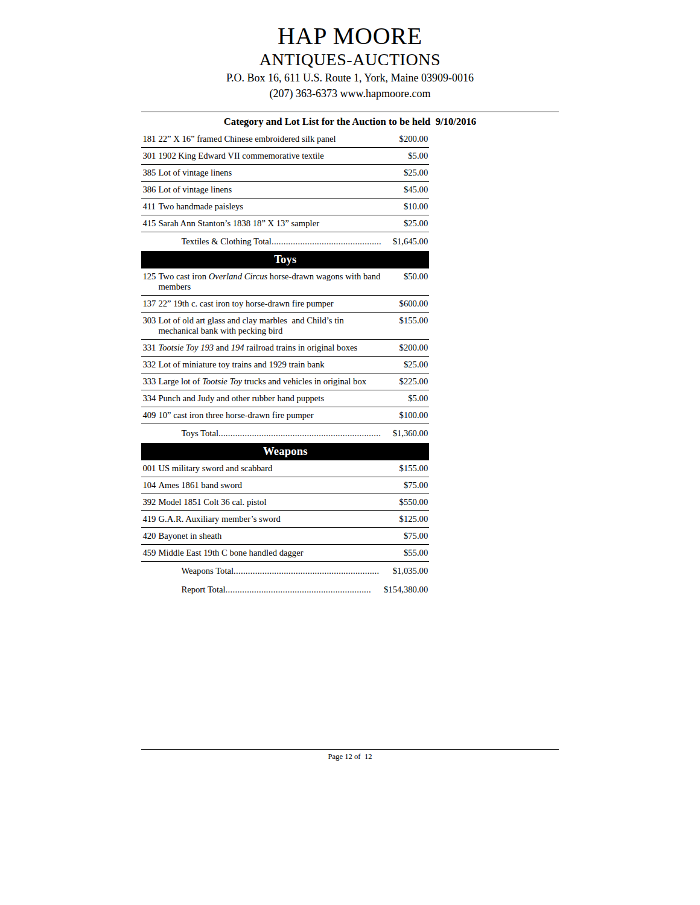HAP MOORE
ANTIQUES-AUCTIONS
P.O. Box 16, 611 U.S. Route 1, York, Maine 03909-0016
(207) 363-6373 www.hapmoore.com
Category and Lot List for the Auction to be held 9/10/2016
| 181 | 22” X 16” framed Chinese embroidered silk panel | $200.00 |
| 301 | 1902 King Edward VII commemorative textile | $5.00 |
| 385 | Lot of vintage linens | $25.00 |
| 386 | Lot of vintage linens | $45.00 |
| 411 | Two handmade paisleys | $10.00 |
| 415 | Sarah Ann Stanton’s 1838 18” X 13” sampler | $25.00 |
| | Textiles & Clothing Total .............................................. | $1,645.00 |
| Toys |
| 125 | Two cast iron Overland Circus horse-drawn wagons with band members | $50.00 |
| 137 | 22” 19th c. cast iron toy horse-drawn fire pumper | $600.00 |
| 303 | Lot of old art glass and clay marbles and Child’s tin mechanical bank with pecking bird | $155.00 |
| 331 | Tootsie Toy 193 and 194 railroad trains in original boxes | $200.00 |
| 332 | Lot of miniature toy trains and 1929 train bank | $25.00 |
| 333 | Large lot of Tootsie Toy trucks and vehicles in original box | $225.00 |
| 334 | Punch and Judy and other rubber hand puppets | $5.00 |
| 409 | 10” cast iron three horse-drawn fire pumper | $100.00 |
| | Toys Total .................................................................... | $1,360.00 |
| Weapons |
| 001 | US military sword and scabbard | $155.00 |
| 104 | Ames 1861 band sword | $75.00 |
| 392 | Model 1851 Colt 36 cal. pistol | $550.00 |
| 419 | G.A.R. Auxiliary member’s sword | $125.00 |
| 420 | Bayonet in sheath | $75.00 |
| 459 | Middle East 19th C bone handled dagger | $55.00 |
| | Weapons Total ............................................................. | $1,035.00 |
| | Report Total ............................................................. | $154,380.00 |
Page 12 of 12